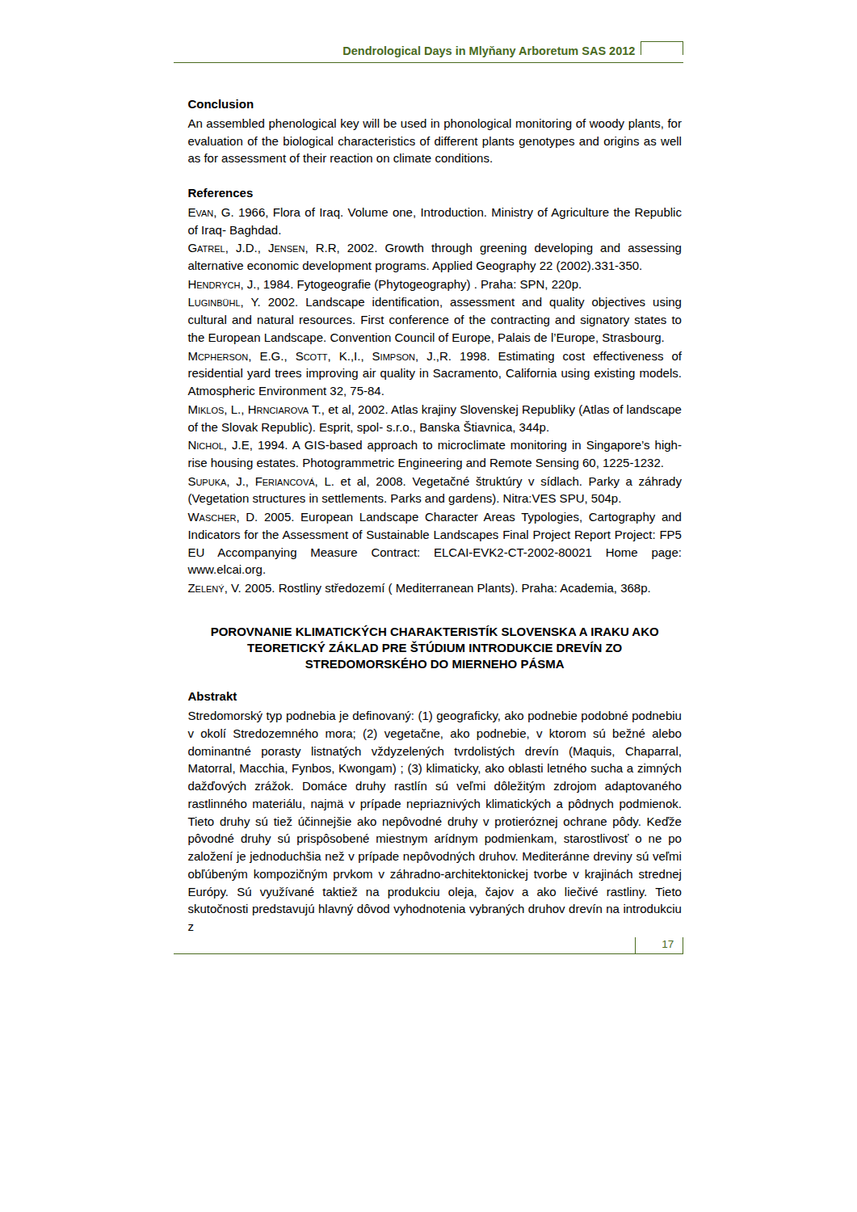Dendrological Days in Mlyňany Arboretum SAS 2012
Conclusion
An assembled phenological key will be used in phonological monitoring of woody plants, for evaluation of the biological characteristics of different plants genotypes and origins as well as for assessment of their reaction on climate conditions.
References
Evan, G. 1966, Flora of Iraq. Volume one, Introduction. Ministry of Agriculture the Republic of Iraq- Baghdad.
Gatrel, J.D., Jensen, R.R, 2002. Growth through greening developing and assessing alternative economic development programs. Applied Geography 22 (2002).331-350.
Hendrych, J., 1984. Fytogeografie (Phytogeography) . Praha: SPN, 220p.
Luginbühl, Y. 2002. Landscape identification, assessment and quality objectives using cultural and natural resources. First conference of the contracting and signatory states to the European Landscape. Convention Council of Europe, Palais de l’Europe, Strasbourg.
Mcpherson, E.G., Scott, K.,I., Simpson, J.,R. 1998. Estimating cost effectiveness of residential yard trees improving air quality in Sacramento, California using existing models. Atmospheric Environment 32, 75-84.
Miklos, L., Hrnciarova T., et al, 2002. Atlas krajiny Slovenskej Republiky (Atlas of landscape of the Slovak Republic). Esprit, spol- s.r.o., Banska Štiavnica, 344p.
Nichol, J.E, 1994. A GIS-based approach to microclimate monitoring in Singapore’s high-rise housing estates. Photogrammetric Engineering and Remote Sensing 60, 1225-1232.
Supuka, J., Feriancová, L. et al, 2008. Vegetačné štruktúry v sídlach. Parky a záhrady (Vegetation structures in settlements. Parks and gardens). Nitra:VES SPU, 504p.
Wascher, D. 2005. European Landscape Character Areas Typologies, Cartography and Indicators for the Assessment of Sustainable Landscapes Final Project Report Project: FP5 EU Accompanying Measure Contract: ELCAI-EVK2-CT-2002-80021 Home page: www.elcai.org.
Zelený, V. 2005. Rostliny středozemí ( Mediterranean Plants). Praha: Academia, 368p.
POROVNANIE KLIMATICKÝCH CHARAKTERISTÍK SLOVENSKA A IRAKU AKO TEORETICKÝ ZÁKLAD PRE ŠTÚDIUM INTRODUKCIE DREVÍN ZO STREDOMORSKÉHO DO MIERNEHO PÁSMA
Abstrakt
Stredomorský typ podnebia je definovaný: (1) geograficky, ako podnebie podobné podnebiu v okolí Stredozemného mora; (2) vegetačne, ako podnebie, v ktorom sú bežné alebo dominantné porasty listnatých vždyzelených tvrdolistých drevín (Maquis, Chaparral, Matorral, Macchia, Fynbos, Kwongam) ; (3) klimaticky, ako oblasti letného sucha a zimných dažďových zrážok. Domáce druhy rastlín sú veľmi dôležitým zdrojom adaptovaného rastlinného materiálu, najmä v prípade nepriaznivých klimatických a pôdnych podmienok. Tieto druhy sú tiež účinnejšie ako nepôvodné druhy v protieróznej ochrane pôdy. Keďže pôvodné druhy sú prispôsobené miestnym arídnym podmienkam, starostlivosť o ne po založení je jednoduchšia než v prípade nepôvodných druhov. Mediteránne dreviny sú veľmi obľúbeným kompozičným prvkom v záhradno-architektonickej tvorbe v krajinách strednej Európy. Sú využívané taktiež na produkciu oleja, čajov a ako liečivé rastliny. Tieto skutočnosti predstavujú hlavný dôvod vyhodnotenia vybraných druhov drevín na introdukciu z
17